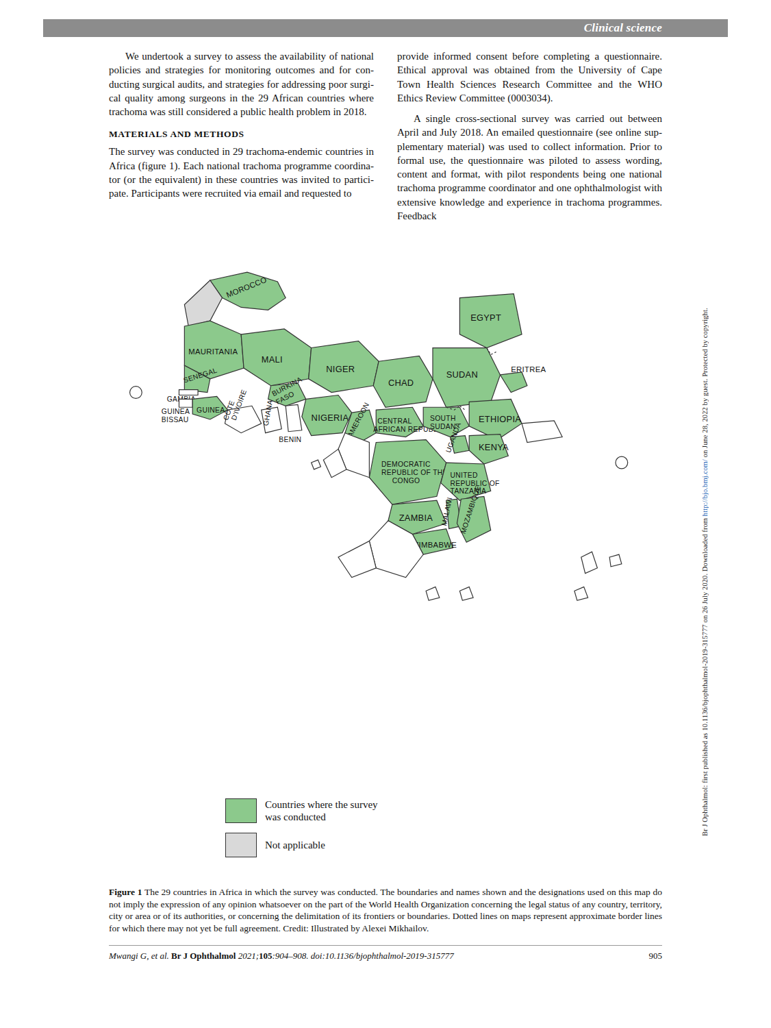Clinical science
Br J Ophthalmol: first published as 10.1136/bjophthalmol-2019-315777 on 26 July 2020. Downloaded from http://bjo.bmj.com/ on June 28, 2022 by guest. Protected by copyright.
We undertook a survey to assess the availability of national policies and strategies for monitoring outcomes and for conducting surgical audits, and strategies for addressing poor surgical quality among surgeons in the 29 African countries where trachoma was still considered a public health problem in 2018.
Materials and methods
The survey was conducted in 29 trachoma-endemic countries in Africa (figure 1). Each national trachoma programme coordinator (or the equivalent) in these countries was invited to participate. Participants were recruited via email and requested to
provide informed consent before completing a questionnaire. Ethical approval was obtained from the University of Cape Town Health Sciences Research Committee and the WHO Ethics Review Committee (0003034).
A single cross-sectional survey was carried out between April and July 2018. An emailed questionnaire (see online supplementary material) was used to collect information. Prior to formal use, the questionnaire was piloted to assess wording, content and format, with pilot respondents being one national trachoma programme coordinator and one ophthalmologist with extensive knowledge and experience in trachoma programmes. Feedback
MOROCCO EGYPT MAURITANIA MALI NIGER CHAD SUDAN ERITREA SENEGAL GAMBIA GUINEA BISSAU GUINEA BURKINA FASO CÔTE D'IVOIRE GHANA BENIN NIGERIA CAMEROON CENTRAL AFRICAN REPUBLIC SOUTH SUDAN ETHIOPIA UGANDA KENYA DEMOCRATIC REPUBLIC OF THE CONGO UNITED REPUBLIC OF TANZANIA ZAMBIA MALAWI MOZAMBIQUE ZIMBABWE
Countries where the survey
was conducted
Not applicable
Figure 1 The 29 countries in Africa in which the survey was conducted. The boundaries and names shown and the designations used on this map do not imply the expression of any opinion whatsoever on the part of the World Health Organization concerning the legal status of any country, territory, city or area or of its authorities, or concerning the delimitation of its frontiers or boundaries. Dotted lines on maps represent approximate border lines for which there may not yet be full agreement. Credit: Illustrated by Alexei Mikhailov.
Mwangi G, et al. Br J Ophthalmol 2021;105:904–908. doi:10.1136/bjophthalmol-2019-315777
905